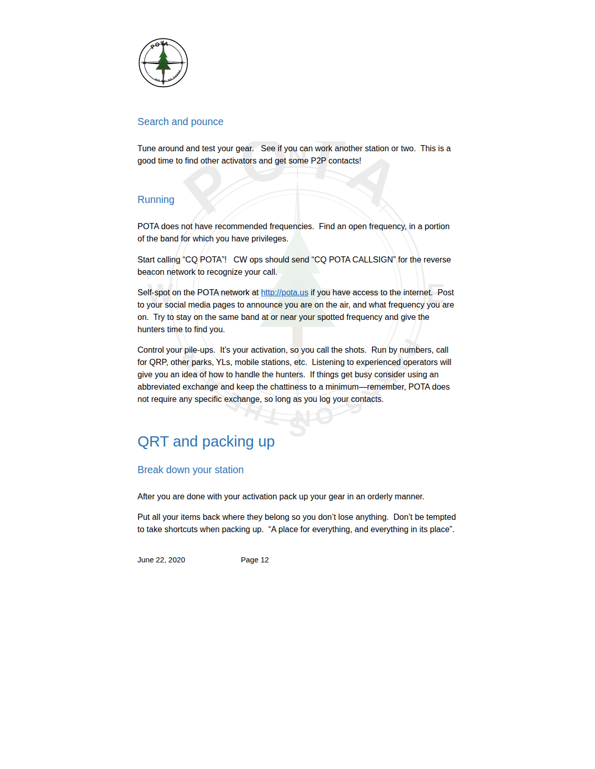N S W E POTA PARKS ON THE AIR
N S W E POTA PARKS ON THE AIR
Search and pounce
Tune around and test your gear. See if you can work another station or two. This is a good time to find other activators and get some P2P contacts!
Running
POTA does not have recommended frequencies. Find an open frequency, in a portion of the band for which you have privileges.
Start calling “CQ POTA”! CW ops should send “CQ POTA CALLSIGN” for the reverse beacon network to recognize your call.
Self-spot on the POTA network at http://pota.us if you have access to the internet. Post to your social media pages to announce you are on the air, and what frequency you are on. Try to stay on the same band at or near your spotted frequency and give the hunters time to find you.
Control your pile-ups. It’s your activation, so you call the shots. Run by numbers, call for QRP, other parks, YLs, mobile stations, etc. Listening to experienced operators will give you an idea of how to handle the hunters. If things get busy consider using an abbreviated exchange and keep the chattiness to a minimum—remember, POTA does not require any specific exchange, so long as you log your contacts.
QRT and packing up
Break down your station
After you are done with your activation pack up your gear in an orderly manner.
Put all your items back where they belong so you don’t lose anything. Don’t be tempted to take shortcuts when packing up. “A place for everything, and everything in its place”.
June 22, 2020 Page 12